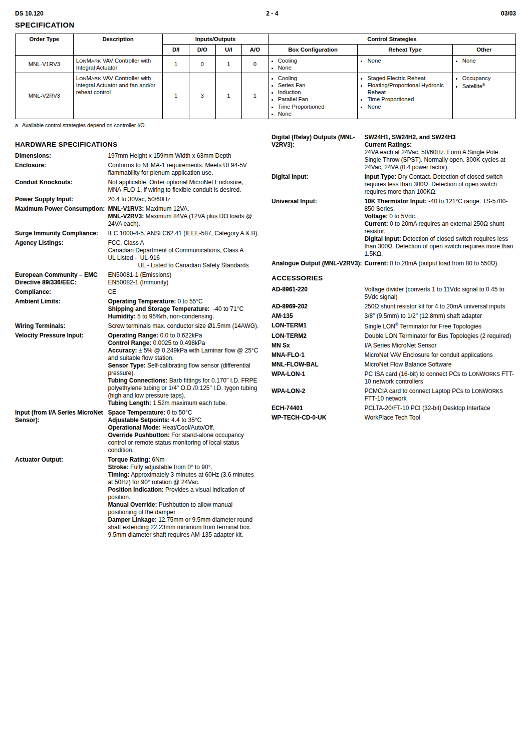DS 10.120
2 - 4
03/03
SPECIFICATION
| Order Type | Description | Inputs/Outputs | Control Strategies |
| --- | --- | --- | --- |
| D/I | D/O | U/I | A/O | Box Configuration | Reheat Type | Other |
| MNL-V1RV3 | L ON M ARK VAV Controller with Integral Actuator | 1 | 0 | 1 | 0 | Cooling None | None | None |
| MNL-V2RV3 | L ON M ARK VAV Controller with Integral Actuator and fan and/or reheat control | 1 | 3 | 1 | 1 | Cooling Series Fan Induction Parallel Fan Time Proportioned None | Staged Electric Reheat Floating/Proportional Hydronic Reheat Time Proportioned None | Occupancy Satellite a |
a Available control strategies depend on controller I/O.
HARDWARE SPECIFICATIONS
Dimensions:
197mm Height x 159mm Width x 63mm Depth
Enclosure:
Conforms to NEMA-1 requirements. Meets UL94-5V flammability for plenum application use.
Conduit Knockouts:
Not applicable. Order optional MicroNet Enclosure, MNA-FLO-1, if wiring to flexible conduit is desired.
Power Supply Input:
20.4 to 30Vac, 50/60Hz
Maximum Power Consumption:
MNL-V1RV3: Maximum 12VA.
MNL-V2RV3: Maximum 84VA (12VA plus DO loads @ 24VA each).
Surge Immunity Compliance:
IEC 1000-4-5. ANSI C62.41 (IEEE-587, Category A & B).
Agency Listings:
FCC, Class A
Canadian Department of Communications, Class A
UL Listed - UL-916
UL - Listed to Canadian Safety Standards
European Community – EMC Directive 89/336/EEC:
EN50081-1 (Emissions)
EN50082-1 (Immunity)
Compliance:
CE
Ambient Limits:
Operating Temperature: 0 to 55°C
Shipping and Storage Temperature: -40 to 71°C
Humidity: 5 to 95%rh, non-condensing.
Wiring Terminals:
Screw terminals max. conductor size Ø1.5mm (14AWG).
Velocity Pressure Input:
Operating Range: 0.0 to 0.622kPa
Control Range: 0.0025 to 0.498kPa
Accuracy: ± 5% @ 0.249kPa with Laminar flow @ 25°C and suitable flow station.
Sensor Type: Self-calibrating flow sensor (differential pressure).
Tubing Connections: Barb fittings for 0.170" I.D. FRPE polyethylene tubing or 1/4" O.D./0.125" I.D. tygon tubing (high and low pressure taps).
Tubing Length: 1.52m maximum each tube.
Input (from I/A Series MicroNet Sensor):
Space Temperature: 0 to 50°C
Adjustable Setpoints: 4.4 to 35°C
Operational Mode: Heat/Cool/Auto/Off.
Override Pushbutton: For stand-alone occupancy control or remote status monitoring of local status condition.
Actuator Output:
Torque Rating: 6Nm
Stroke: Fully adjustable from 0° to 90°.
Timing: Approximately 3 minutes at 60Hz (3.6 minutes at 50Hz) for 90° rotation @ 24Vac.
Position Indication: Provides a visual indication of position.
Manual Override: Pushbutton to allow manual positioning of the damper.
Damper Linkage: 12.75mm or 9.5mm diameter round shaft extending 22.23mm minimum from terminal box. 9.5mm diameter shaft requires AM-135 adapter kit.
Digital (Relay) Outputs (MNL-V2RV3):
SW24H1, SW24H2, and SW24H3
Current Ratings:
24VA each at 24Vac, 50/60Hz. Form A Single Pole Single Throw (SPST). Normally open. 300K cycles at 24Vac, 24VA (0.4 power factor).
Digital Input:
Input Type: Dry Contact. Detection of closed switch requires less than 300Ω. Detection of open switch requires more than 100KΩ.
Universal Input:
10K Thermistor Input: -40 to 121°C range. TS-5700-850 Series.
Voltage: 0 to 5Vdc.
Current: 0 to 20mA requires an external 250Ω shunt resistor.
Digital Input: Detection of closed switch requires less than 300Ω. Detection of open switch requires more than 1.5KΩ.
Analogue Output (MNL-V2RV3):
Current: 0 to 20mA (output load from 80 to 550Ω).
ACCESSORIES
AD-8961-220
Voltage divider (converts 1 to 11Vdc signal to 0.45 to 5Vdc signal)
AD-8969-202
250Ω shunt resistor kit for 4 to 20mA universal inputs
AM-135
3/8" (9.5mm) to 1/2" (12.8mm) shaft adapter
LON-TERM1
Single LON® Terminator for Free Topologies
LON-TERM2
Double LON Terminator for Bus Topologies (2 required)
MN Sx
I/A Series MicroNet Sensor
MNA-FLO-1
MicroNet VAV Enclosure for conduit applications
MNL-FLOW-BAL
MicroNet Flow Balance Software
WPA-LON-1
PC ISA card (16-bit) to connect PCs to LONWORKS FTT-10 network controllers
WPA-LON-2
PCMCIA card to connect Laptop PCs to LONWORKS FTT-10 network
ECH-74401
PCLTA-20/FT-10 PCI (32-bit) Desktop Interface
WP-TECH-CD-0-UK
WorkPlace Tech Tool